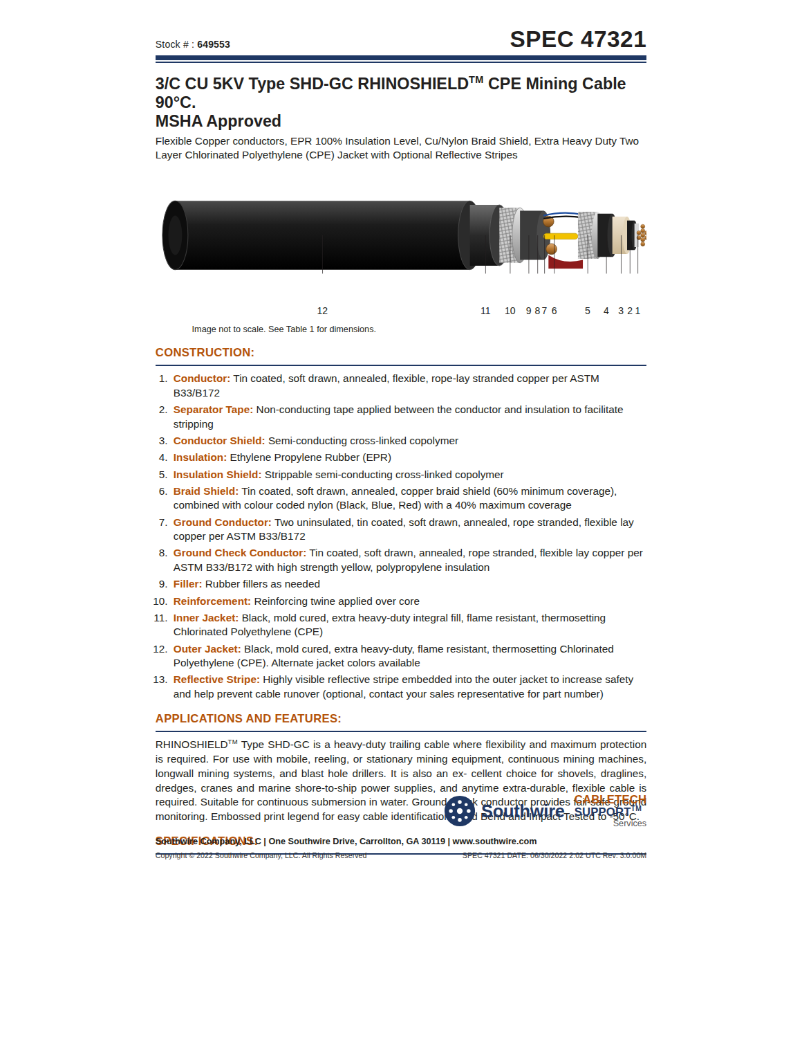Stock # : 649553
SPEC 47321
3/C CU 5KV Type SHD-GC RHINOSHIELDTM CPE Mining Cable 90°C.
MSHA Approved
Flexible Copper conductors, EPR 100% Insulation Level, Cu/Nylon Braid Shield, Extra Heavy Duty Two Layer Chlorinated Polyethylene (CPE) Jacket with Optional Reflective Stripes
12 11 10 9 8 7 6 5 4 3 2 1
Image not to scale. See Table 1 for dimensions.
CONSTRUCTION:
Conductor: Tin coated, soft drawn, annealed, flexible, rope-lay stranded copper per ASTM B33/B172
Separator Tape: Non-conducting tape applied between the conductor and insulation to facilitate stripping
Conductor Shield: Semi-conducting cross-linked copolymer
Insulation: Ethylene Propylene Rubber (EPR)
Insulation Shield: Strippable semi-conducting cross-linked copolymer
Braid Shield: Tin coated, soft drawn, annealed, copper braid shield (60% minimum coverage), combined with colour coded nylon (Black, Blue, Red) with a 40% maximum coverage
Ground Conductor: Two uninsulated, tin coated, soft drawn, annealed, rope stranded, flexible lay copper per ASTM B33/B172
Ground Check Conductor: Tin coated, soft drawn, annealed, rope stranded, flexible lay copper per ASTM B33/B172 with high strength yellow, polypropylene insulation
Filler: Rubber fillers as needed
Reinforcement: Reinforcing twine applied over core
Inner Jacket: Black, mold cured, extra heavy-duty integral fill, flame resistant, thermosetting Chlorinated Polyethylene (CPE)
Outer Jacket: Black, mold cured, extra heavy-duty, flame resistant, thermosetting Chlorinated Polyethylene (CPE). Alternate jacket colors available
Reflective Stripe: Highly visible reflective stripe embedded into the outer jacket to increase safety and help prevent cable runover (optional, contact your sales representative for part number)
APPLICATIONS AND FEATURES:
RHINOSHIELDTM Type SHD-GC is a heavy-duty trailing cable where flexibility and maximum protection is required. For use with mobile, reeling, or stationary mining equipment, continuous mining machines, longwall mining systems, and blast hole drillers. It is also an ex- cellent choice for shovels, draglines, dredges, cranes and marine shore-to-ship power supplies, and anytime extra-durable, flexible cable is required. Suitable for continuous submersion in water. Ground check conductor provides fail-safe ground monitoring. Embossed print legend for easy cable identification. Cold Bend and Impact Tested to -50°C.
SPECIFICATIONS:
Southwire
CABLETECH
SUPPORTTM
Services
Southwire Company, LLC | One Southwire Drive, Carrollton, GA 30119 | www.southwire.com
Copyright © 2022 Southwire Company, LLC. All Rights Reserved SPEC 47321 DATE: 06/30/2022 2:02 UTC Rev: 3.0.00M